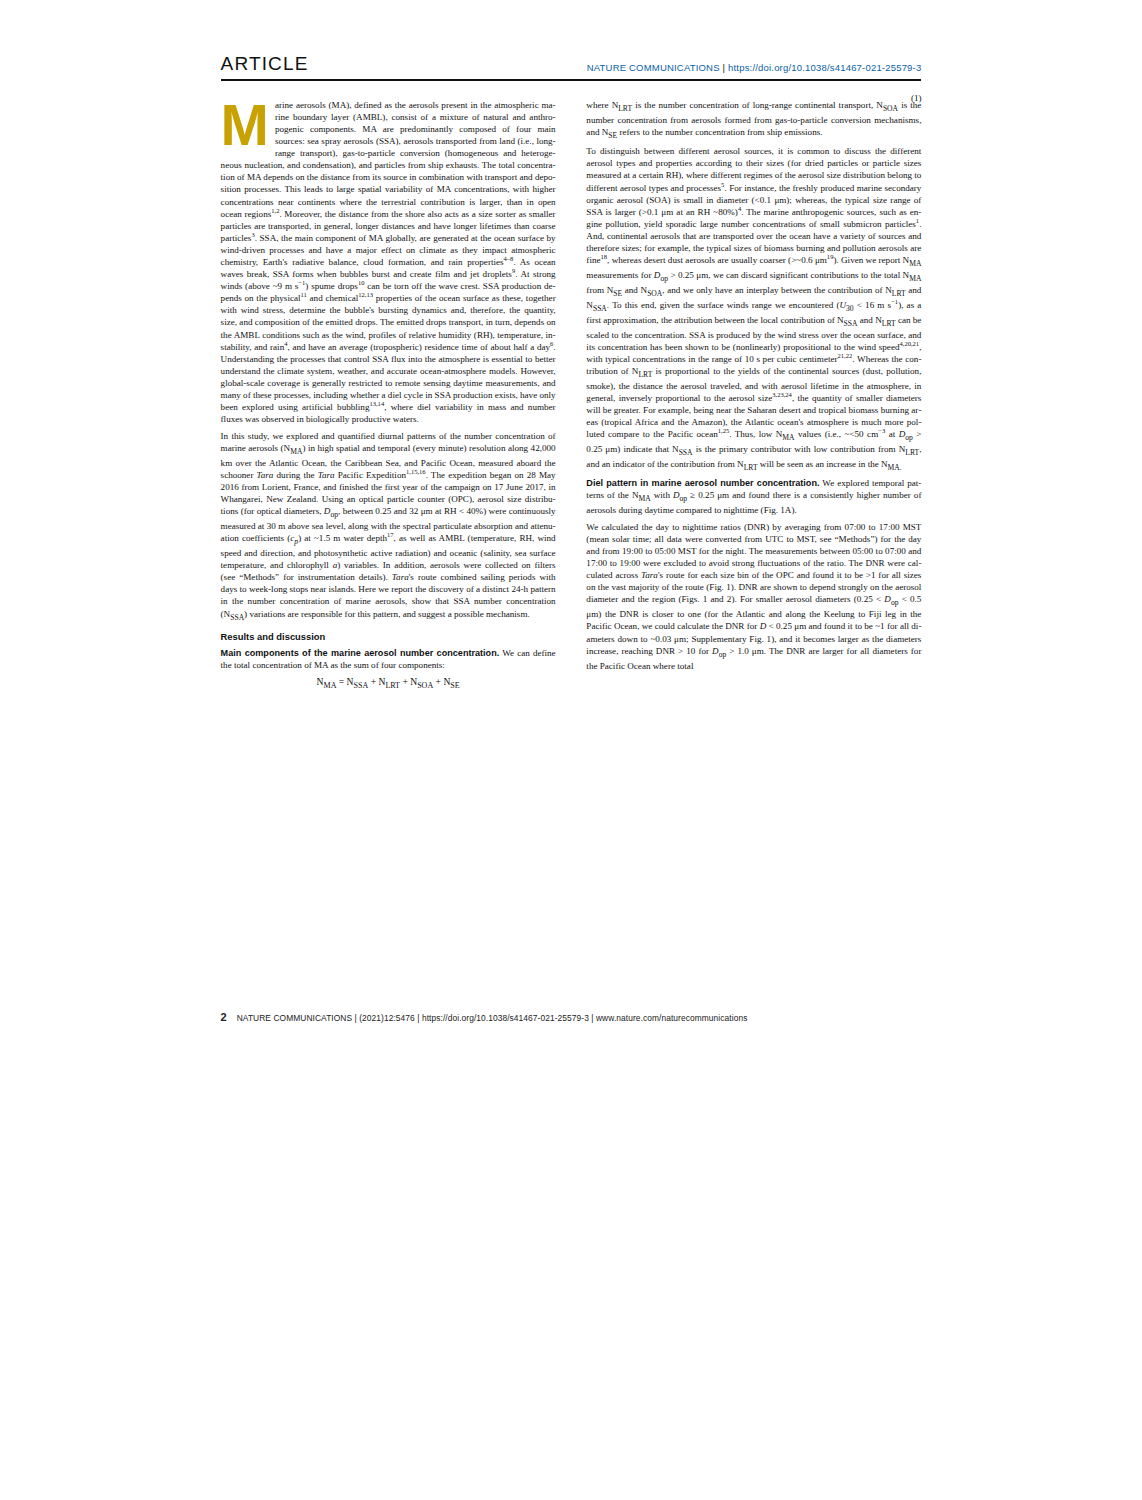Article
NATURE COMMUNICATIONS | https://doi.org/10.1038/s41467-021-25579-3
Marine aerosols (MA), defined as the aerosols present in the atmospheric marine boundary layer (AMBL), consist of a mixture of natural and anthropogenic components. MA are predominantly composed of four main sources: sea spray aerosols (SSA), aerosols transported from land (i.e., long-range transport), gas-to-particle conversion (homogeneous and heterogeneous nucleation, and condensation), and particles from ship exhausts. The total concentration of MA depends on the distance from its source in combination with transport and deposition processes. This leads to large spatial variability of MA concentrations, with higher concentrations near continents where the terrestrial contribution is larger, than in open ocean regions1,2. Moreover, the distance from the shore also acts as a size sorter as smaller particles are transported, in general, longer distances and have longer lifetimes than coarse particles3. SSA, the main component of MA globally, are generated at the ocean surface by wind-driven processes and have a major effect on climate as they impact atmospheric chemistry, Earth's radiative balance, cloud formation, and rain properties4–8. As ocean waves break, SSA forms when bubbles burst and create film and jet droplets9. At strong winds (above ~9 m s−1) spume drops10 can be torn off the wave crest. SSA production depends on the physical11 and chemical12,13 properties of the ocean surface as these, together with wind stress, determine the bubble's bursting dynamics and, therefore, the quantity, size, and composition of the emitted drops. The emitted drops transport, in turn, depends on the AMBL conditions such as the wind, profiles of relative humidity (RH), temperature, instability, and rain4, and have an average (tropospheric) residence time of about half a day6. Understanding the processes that control SSA flux into the atmosphere is essential to better understand the climate system, weather, and accurate ocean-atmosphere models. However, global-scale coverage is generally restricted to remote sensing daytime measurements, and many of these processes, including whether a diel cycle in SSA production exists, have only been explored using artificial bubbling13,14, where diel variability in mass and number fluxes was observed in biologically productive waters.
In this study, we explored and quantified diurnal patterns of the number concentration of marine aerosols (NMA) in high spatial and temporal (every minute) resolution along 42,000 km over the Atlantic Ocean, the Caribbean Sea, and Pacific Ocean, measured aboard the schooner Tara during the Tara Pacific Expedition1,15,16. The expedition began on 28 May 2016 from Lorient, France, and finished the first year of the campaign on 17 June 2017, in Whangarei, New Zealand. Using an optical particle counter (OPC), aerosol size distributions (for optical diameters, Dop, between 0.25 and 32 μm at RH < 40%) were continuously measured at 30 m above sea level, along with the spectral particulate absorption and attenuation coefficients (cp) at ~1.5 m water depth17, as well as AMBL (temperature, RH, wind speed and direction, and photosynthetic active radiation) and oceanic (salinity, sea surface temperature, and chlorophyll a) variables. In addition, aerosols were collected on filters (see “Methods” for instrumentation details). Tara's route combined sailing periods with days to week-long stops near islands. Here we report the discovery of a distinct 24-h pattern in the number concentration of marine aerosols, show that SSA number concentration (NSSA) variations are responsible for this pattern, and suggest a possible mechanism.
Results and discussion
Main components of the marine aerosol number concentration. We can define the total concentration of MA as the sum of four components:
NMA = NSSA + NLRT + NSOA + NSE (1)
where NLRT is the number concentration of long-range continental transport, NSOA is the number concentration from aerosols formed from gas-to-particle conversion mechanisms, and NSE refers to the number concentration from ship emissions.
To distinguish between different aerosol sources, it is common to discuss the different aerosol types and properties according to their sizes (for dried particles or particle sizes measured at a certain RH), where different regimes of the aerosol size distribution belong to different aerosol types and processes5. For instance, the freshly produced marine secondary organic aerosol (SOA) is small in diameter (<0.1 μm); whereas, the typical size range of SSA is larger (>0.1 μm at an RH ~80%)4. The marine anthropogenic sources, such as engine pollution, yield sporadic large number concentrations of small submicron particles1. And, continental aerosols that are transported over the ocean have a variety of sources and therefore sizes; for example, the typical sizes of biomass burning and pollution aerosols are fine18, whereas desert dust aerosols are usually coarser (>~0.6 μm19). Given we report NMA measurements for Dop > 0.25 μm, we can discard significant contributions to the total NMA from NSE and NSOA, and we only have an interplay between the contribution of NLRT and NSSA. To this end, given the surface winds range we encountered (U30 < 16 m s−1), as a first approximation, the attribution between the local contribution of NSSA and NLRT can be scaled to the concentration. SSA is produced by the wind stress over the ocean surface, and its concentration has been shown to be (nonlinearly) propositional to the wind speed4,20,21, with typical concentrations in the range of 10 s per cubic centimeter21,22. Whereas the contribution of NLRT is proportional to the yields of the continental sources (dust, pollution, smoke), the distance the aerosol traveled, and with aerosol lifetime in the atmosphere, in general, inversely proportional to the aerosol size3,23,24, the quantity of smaller diameters will be greater. For example, being near the Saharan desert and tropical biomass burning areas (tropical Africa and the Amazon), the Atlantic ocean's atmosphere is much more polluted compare to the Pacific ocean1,25. Thus, low NMA values (i.e., ~<50 cm−3 at Dop > 0.25 μm) indicate that NSSA is the primary contributor with low contribution from NLRT, and an indicator of the contribution from NLRT will be seen as an increase in the NMA.
Diel pattern in marine aerosol number concentration. We explored temporal patterns of the NMA with Dop ≥ 0.25 μm and found there is a consistently higher number of aerosols during daytime compared to nighttime (Fig. 1A).
We calculated the day to nighttime ratios (DNR) by averaging from 07:00 to 17:00 MST (mean solar time; all data were converted from UTC to MST, see “Methods”) for the day and from 19:00 to 05:00 MST for the night. The measurements between 05:00 to 07:00 and 17:00 to 19:00 were excluded to avoid strong fluctuations of the ratio. The DNR were calculated across Tara's route for each size bin of the OPC and found it to be >1 for all sizes on the vast majority of the route (Fig. 1). DNR are shown to depend strongly on the aerosol diameter and the region (Figs. 1 and 2). For smaller aerosol diameters (0.25 < Dop < 0.5 μm) the DNR is closer to one (for the Atlantic and along the Keelung to Fiji leg in the Pacific Ocean, we could calculate the DNR for D < 0.25 μm and found it to be ~1 for all diameters down to ~0.03 μm; Supplementary Fig. 1), and it becomes larger as the diameters increase, reaching DNR > 10 for Dop > 1.0 μm. The DNR are larger for all diameters for the Pacific Ocean where total
2 NATURE COMMUNICATIONS | (2021)12:5476 | https://doi.org/10.1038/s41467-021-25579-3 | www.nature.com/naturecommunications